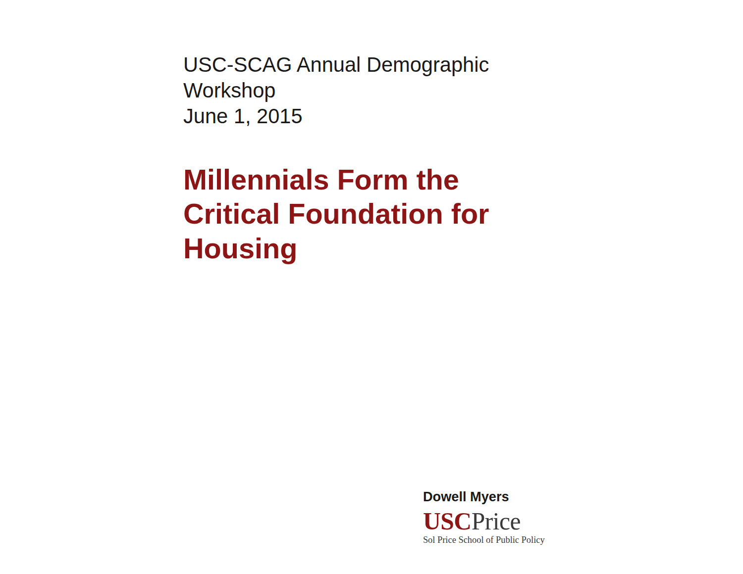USC-SCAG Annual Demographic Workshop
June 1, 2015
Millennials Form the Critical Foundation for Housing
Dowell Myers
USC Price
Sol Price School of Public Policy